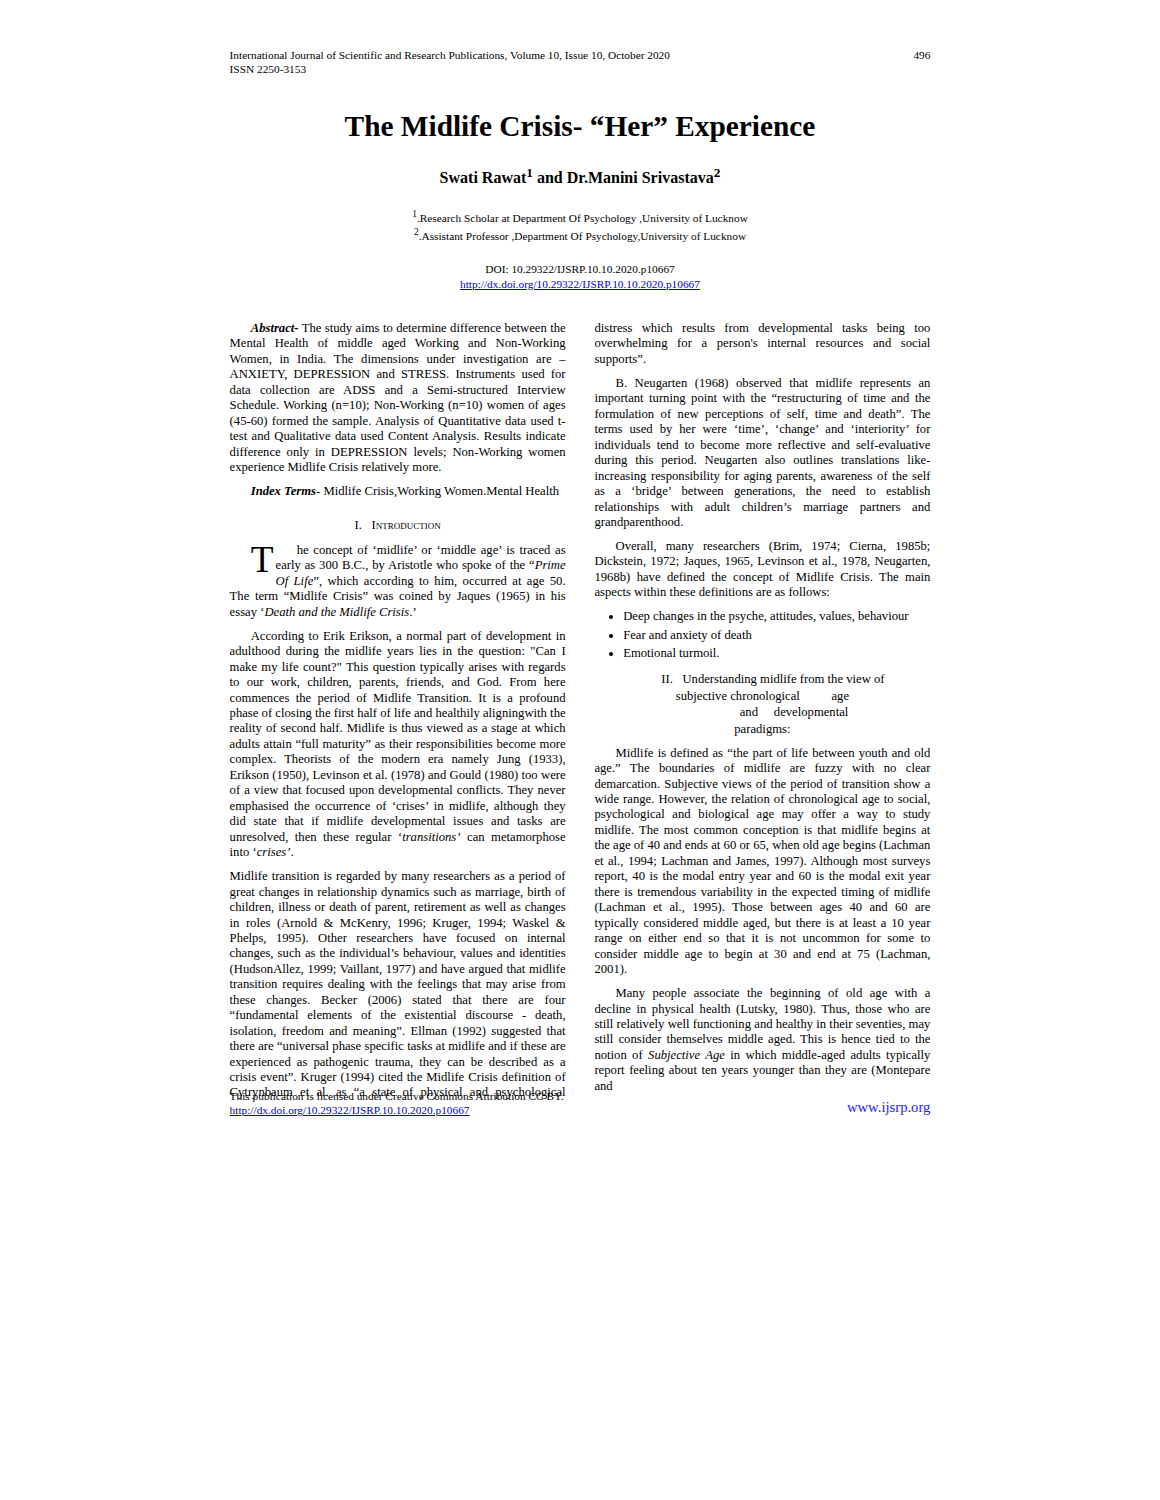International Journal of Scientific and Research Publications, Volume 10, Issue 10, October 2020
ISSN 2250-3153 496
The Midlife Crisis- “Her” Experience
Swati Rawat1 and Dr.Manini Srivastava2
1.Research Scholar at Department Of Psychology ,University of Lucknow
2.Assistant Professor ,Department Of Psychology,University of Lucknow
DOI: 10.29322/IJSRP.10.10.2020.p10667
http://dx.doi.org/10.29322/IJSRP.10.10.2020.p10667
Abstract- The study aims to determine difference between the Mental Health of middle aged Working and Non-Working Women, in India. The dimensions under investigation are – ANXIETY, DEPRESSION and STRESS. Instruments used for data collection are ADSS and a Semi-structured Interview Schedule. Working (n=10); Non-Working (n=10) women of ages (45-60) formed the sample. Analysis of Quantitative data used t-test and Qualitative data used Content Analysis. Results indicate difference only in DEPRESSION levels; Non-Working women experience Midlife Crisis relatively more.
Index Terms- Midlife Crisis,Working Women.Mental Health
I. Introduction
The concept of ‘midlife’ or ‘middle age’ is traced as early as 300 B.C., by Aristotle who spoke of the “Prime Of Life”, which according to him, occurred at age 50. The term “Midlife Crisis” was coined by Jaques (1965) in his essay ‘Death and the Midlife Crisis.’
According to Erik Erikson, a normal part of development in adulthood during the midlife years lies in the question: "Can I make my life count?" This question typically arises with regards to our work, children, parents, friends, and God. From here commences the period of Midlife Transition. It is a profound phase of closing the first half of life and healthily aligningwith the reality of second half. Midlife is thus viewed as a stage at which adults attain “full maturity” as their responsibilities become more complex. Theorists of the modern era namely Jung (1933), Erikson (1950), Levinson et al. (1978) and Gould (1980) too were of a view that focused upon developmental conflicts. They never emphasised the occurrence of ‘crises’ in midlife, although they did state that if midlife developmental issues and tasks are unresolved, then these regular ‘transitions’ can metamorphose into ‘crises’.
Midlife transition is regarded by many researchers as a period of great changes in relationship dynamics such as marriage, birth of children, illness or death of parent, retirement as well as changes in roles (Arnold & McKenry, 1996; Kruger, 1994; Waskel & Phelps, 1995). Other researchers have focused on internal changes, such as the individual’s behaviour, values and identities (HudsonAllez, 1999; Vaillant, 1977) and have argued that midlife transition requires dealing with the feelings that may arise from these changes. Becker (2006) stated that there are four “fundamental elements of the existential discourse - death, isolation, freedom and meaning”. Ellman (1992) suggested that there are “universal phase specific tasks at midlife and if these are experienced as pathogenic trauma, they can be described as a crisis event”. Kruger (1994) cited the Midlife Crisis definition of Cytrynbaum et al. as “a state of physical and psychological distress which results from developmental tasks being too overwhelming for a person's internal resources and social supports”.
B. Neugarten (1968) observed that midlife represents an important turning point with the “restructuring of time and the formulation of new perceptions of self, time and death”. The terms used by her were ‘time’, ‘change’ and ‘interiority’ for individuals tend to become more reflective and self-evaluative during this period. Neugarten also outlines translations like- increasing responsibility for aging parents, awareness of the self as a ‘bridge’ between generations, the need to establish relationships with adult children’s marriage partners and grandparenthood.
Overall, many researchers (Brim, 1974; Cierna, 1985b; Dickstein, 1972; Jaques, 1965, Levinson et al., 1978, Neugarten, 1968b) have defined the concept of Midlife Crisis. The main aspects within these definitions are as follows:
Deep changes in the psyche, attitudes, values, behaviour
Fear and anxiety of death
Emotional turmoil.
II. Understanding midlife from the view of
subjective chronological age
and developmental
paradigms:
Midlife is defined as “the part of life between youth and old age.” The boundaries of midlife are fuzzy with no clear demarcation. Subjective views of the period of transition show a wide range. However, the relation of chronological age to social, psychological and biological age may offer a way to study midlife. The most common conception is that midlife begins at the age of 40 and ends at 60 or 65, when old age begins (Lachman et al., 1994; Lachman and James, 1997). Although most surveys report, 40 is the modal entry year and 60 is the modal exit year there is tremendous variability in the expected timing of midlife (Lachman et al., 1995). Those between ages 40 and 60 are typically considered middle aged, but there is at least a 10 year range on either end so that it is not uncommon for some to consider middle age to begin at 30 and end at 75 (Lachman, 2001).
Many people associate the beginning of old age with a decline in physical health (Lutsky, 1980). Thus, those who are still relatively well functioning and healthy in their seventies, may still consider themselves middle aged. This is hence tied to the notion of Subjective Age in which middle-aged adults typically report feeling about ten years younger than they are (Montepare and
This publication is licensed under Creative Commons Attribution CC BY.
http://dx.doi.org/10.29322/IJSRP.10.10.2020.p10667
www.ijsrp.org